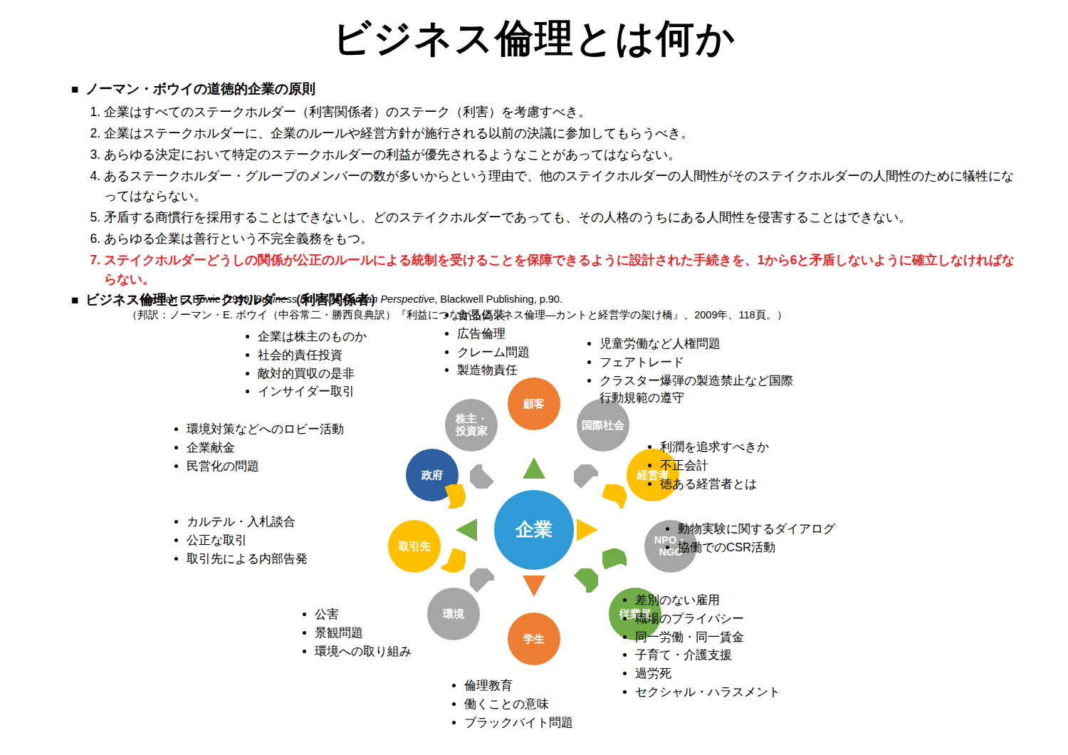ビジネス倫理とは何か
■ノーマン・ボウイの道徳的企業の原則
企業はすべてのステークホルダー（利害関係者）のステーク（利害）を考慮すべき。
企業はステークホルダーに、企業のルールや経営方針が施行される以前の決議に参加してもらうべき。
あらゆる決定において特定のステークホルダーの利益が優先されるようなことがあってはならない。
あるステークホルダー・グループのメンバーの数が多いからという理由で、他のステイクホルダーの人間性がそのステイクホルダーの人間性のために犠牲になってはならない。
矛盾する商慣行を採用することはできないし、どのステイクホルダーであっても、その人格のうちにある人間性を侵害することはできない。
あらゆる企業は善行という不完全義務をもつ。
ステイクホルダーどうしの関係が公正のルールによる統制を受けることを保障できるように設計された手続きを、1から6と矛盾しないように確立しなければならない。
・Norman E. Bowie [1999] Business Ethics: A Kantian Perspective, Blackwell Publishing, p.90.
（邦訳：ノーマン・E. ボウイ（中谷常二・勝西良典訳）『利益につながるビジネス倫理—カントと経営学の架け橋』、2009年、118頁。）
■ビジネス倫理とステークホルダー（利害関係者）
企業
顧客
国際社会
経営者
NPO・
NGO
従業員
学生
環境
取引先
政府
株主・
投資家
食品偽装
広告倫理
クレーム問題
製造物責任
児童労働など人権問題
フェアトレード
クラスター爆弾の製造禁止など国際行動規範の遵守
利潤を追求すべきか
不正会計
徳ある経営者とは
動物実験に関するダイアログ
協働でのCSR活動
差別のない雇用
職場のプライバシー
同一労働・同一賃金
子育て・介護支援
過労死
セクシャル・ハラスメント
倫理教育
働くことの意味
ブラックバイト問題
公害
景観問題
環境への取り組み
カルテル・入札談合
公正な取引
取引先による内部告発
環境対策などへのロビー活動
企業献金
民営化の問題
企業は株主のものか
社会的責任投資
敵対的買収の是非
インサイダー取引